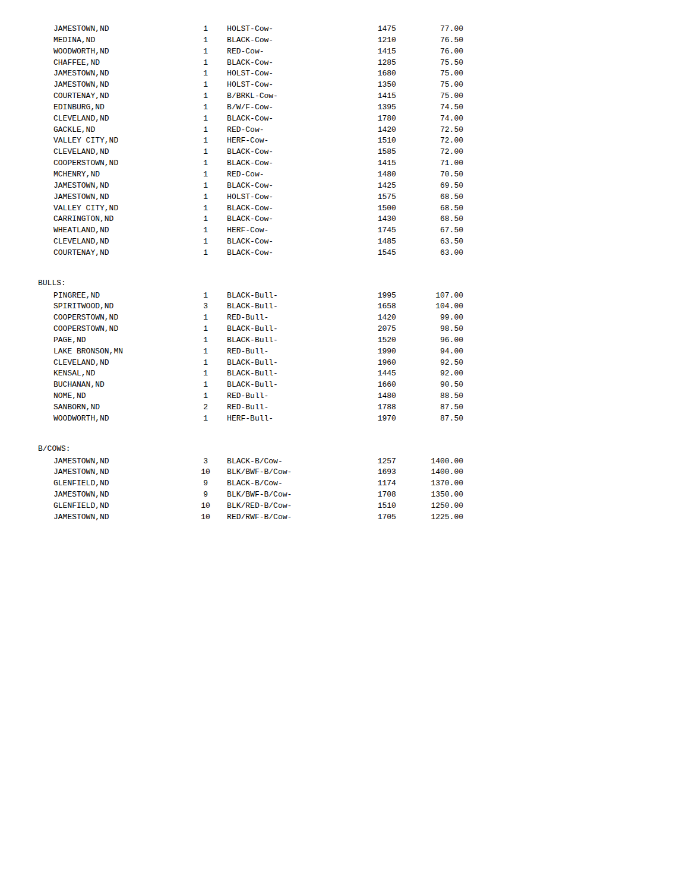| JAMESTOWN,ND | 1 | HOLST-Cow- | 1475 | 77.00 |
| MEDINA,ND | 1 | BLACK-Cow- | 1210 | 76.50 |
| WOODWORTH,ND | 1 | RED-Cow- | 1415 | 76.00 |
| CHAFFEE,ND | 1 | BLACK-Cow- | 1285 | 75.50 |
| JAMESTOWN,ND | 1 | HOLST-Cow- | 1680 | 75.00 |
| JAMESTOWN,ND | 1 | HOLST-Cow- | 1350 | 75.00 |
| COURTENAY,ND | 1 | B/BRKL-Cow- | 1415 | 75.00 |
| EDINBURG,ND | 1 | B/W/F-Cow- | 1395 | 74.50 |
| CLEVELAND,ND | 1 | BLACK-Cow- | 1780 | 74.00 |
| GACKLE,ND | 1 | RED-Cow- | 1420 | 72.50 |
| VALLEY CITY,ND | 1 | HERF-Cow- | 1510 | 72.00 |
| CLEVELAND,ND | 1 | BLACK-Cow- | 1585 | 72.00 |
| COOPERSTOWN,ND | 1 | BLACK-Cow- | 1415 | 71.00 |
| MCHENRY,ND | 1 | RED-Cow- | 1480 | 70.50 |
| JAMESTOWN,ND | 1 | BLACK-Cow- | 1425 | 69.50 |
| JAMESTOWN,ND | 1 | HOLST-Cow- | 1575 | 68.50 |
| VALLEY CITY,ND | 1 | BLACK-Cow- | 1500 | 68.50 |
| CARRINGTON,ND | 1 | BLACK-Cow- | 1430 | 68.50 |
| WHEATLAND,ND | 1 | HERF-Cow- | 1745 | 67.50 |
| CLEVELAND,ND | 1 | BLACK-Cow- | 1485 | 63.50 |
| COURTENAY,ND | 1 | BLACK-Cow- | 1545 | 63.00 |
| BULLS: |
| PINGREE,ND | 1 | BLACK-Bull- | 1995 | 107.00 |
| SPIRITWOOD,ND | 3 | BLACK-Bull- | 1658 | 104.00 |
| COOPERSTOWN,ND | 1 | RED-Bull- | 1420 | 99.00 |
| COOPERSTOWN,ND | 1 | BLACK-Bull- | 2075 | 98.50 |
| PAGE,ND | 1 | BLACK-Bull- | 1520 | 96.00 |
| LAKE BRONSON,MN | 1 | RED-Bull- | 1990 | 94.00 |
| CLEVELAND,ND | 1 | BLACK-Bull- | 1960 | 92.50 |
| KENSAL,ND | 1 | BLACK-Bull- | 1445 | 92.00 |
| BUCHANAN,ND | 1 | BLACK-Bull- | 1660 | 90.50 |
| NOME,ND | 1 | RED-Bull- | 1480 | 88.50 |
| SANBORN,ND | 2 | RED-Bull- | 1788 | 87.50 |
| WOODWORTH,ND | 1 | HERF-Bull- | 1970 | 87.50 |
| B/COWS: |
| JAMESTOWN,ND | 3 | BLACK-B/Cow- | 1257 | 1400.00 |
| JAMESTOWN,ND | 10 | BLK/BWF-B/Cow- | 1693 | 1400.00 |
| GLENFIELD,ND | 9 | BLACK-B/Cow- | 1174 | 1370.00 |
| JAMESTOWN,ND | 9 | BLK/BWF-B/Cow- | 1708 | 1350.00 |
| GLENFIELD,ND | 10 | BLK/RED-B/Cow- | 1510 | 1250.00 |
| JAMESTOWN,ND | 10 | RED/RWF-B/Cow- | 1705 | 1225.00 |